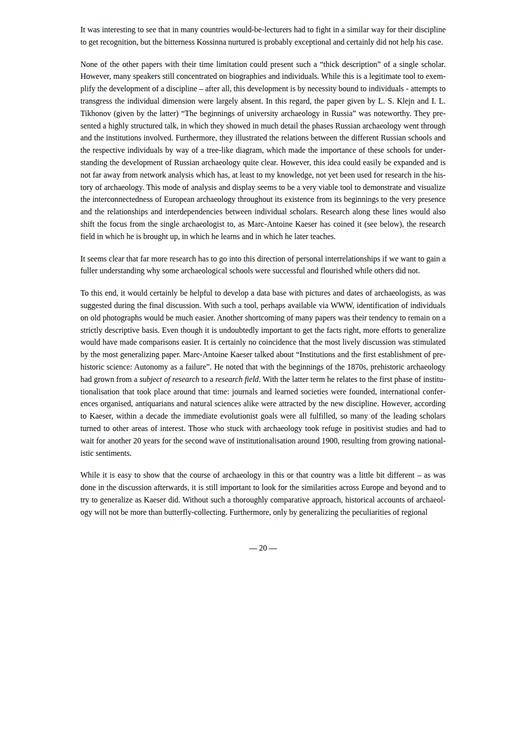It was interesting to see that in many countries would-be-lecturers had to fight in a similar way for their discipline to get recognition, but the bitterness Kossinna nurtured is probably exceptional and certainly did not help his case.
None of the other papers with their time limitation could present such a “thick description” of a single scholar. However, many speakers still concentrated on biographies and individuals. While this is a legitimate tool to exemplify the development of a discipline – after all, this development is by necessity bound to individuals - attempts to transgress the individual dimension were largely absent. In this regard, the paper given by L. S. Klejn and I. L. Tikhonov (given by the latter) “The beginnings of university archaeology in Russia” was noteworthy. They presented a highly structured talk, in which they showed in much detail the phases Russian archaeology went through and the institutions involved. Furthermore, they illustrated the relations between the different Russian schools and the respective individuals by way of a tree-like diagram, which made the importance of these schools for understanding the development of Russian archaeology quite clear. However, this idea could easily be expanded and is not far away from network analysis which has, at least to my knowledge, not yet been used for research in the history of archaeology. This mode of analysis and display seems to be a very viable tool to demonstrate and visualize the interconnectedness of European archaeology throughout its existence from its beginnings to the very presence and the relationships and interdependencies between individual scholars. Research along these lines would also shift the focus from the single archaeologist to, as Marc-Antoine Kaeser has coined it (see below), the research field in which he is brought up, in which he learns and in which he later teaches.
It seems clear that far more research has to go into this direction of personal interrelationships if we want to gain a fuller understanding why some archaeological schools were successful and flourished while others did not.
To this end, it would certainly be helpful to develop a data base with pictures and dates of archaeologists, as was suggested during the final discussion. With such a tool, perhaps available via WWW, identification of individuals on old photographs would be much easier. Another shortcoming of many papers was their tendency to remain on a strictly descriptive basis. Even though it is undoubtedly important to get the facts right, more efforts to generalize would have made comparisons easier. It is certainly no coincidence that the most lively discussion was stimulated by the most generalizing paper. Marc-Antoine Kaeser talked about “Institutions and the first establishment of prehistoric science: Autonomy as a failure”. He noted that with the beginnings of the 1870s, prehistoric archaeology had grown from a subject of research to a research field. With the latter term he relates to the first phase of institutionalisation that took place around that time: journals and learned societies were founded, international conferences organised, antiquarians and natural sciences alike were attracted by the new discipline. However, according to Kaeser, within a decade the immediate evolutionist goals were all fulfilled, so many of the leading scholars turned to other areas of interest. Those who stuck with archaeology took refuge in positivist studies and had to wait for another 20 years for the second wave of institutionalisation around 1900, resulting from growing nationalistic sentiments.
While it is easy to show that the course of archaeology in this or that country was a little bit different – as was done in the discussion afterwards, it is still important to look for the similarities across Europe and beyond and to try to generalize as Kaeser did. Without such a thoroughly comparative approach, historical accounts of archaeology will not be more than butterfly-collecting. Furthermore, only by generalizing the peculiarities of regional
— 20 —